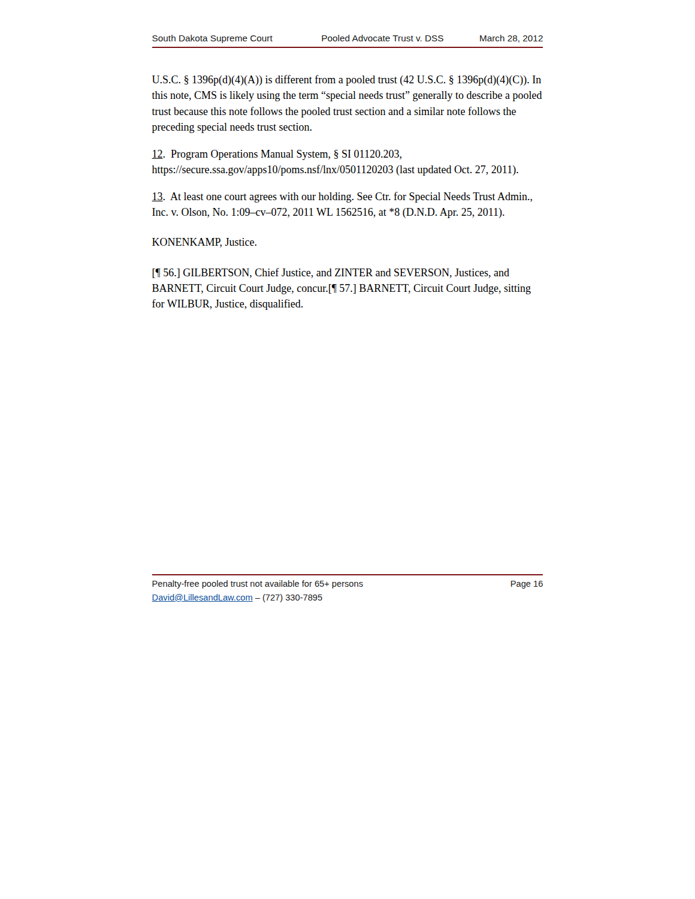South Dakota Supreme Court
Pooled Advocate Trust v. DSS
March 28, 2012
U.S.C. § 1396p(d)(4)(A)) is different from a pooled trust (42 U.S.C. § 1396p(d)(4)(C)). In this note, CMS is likely using the term “special needs trust” generally to describe a pooled trust because this note follows the pooled trust section and a similar note follows the preceding special needs trust section.
12. Program Operations Manual System, § SI 01120.203, https://secure.ssa.gov/apps10/poms.nsf/lnx/0501120203 (last updated Oct. 27, 2011).
13. At least one court agrees with our holding. See Ctr. for Special Needs Trust Admin., Inc. v. Olson, No. 1:09–cv–072, 2011 WL 1562516, at *8 (D.N.D. Apr. 25, 2011).
KONENKAMP, Justice.
[¶ 56.] GILBERTSON, Chief Justice, and ZINTER and SEVERSON, Justices, and BARNETT, Circuit Court Judge, concur.[¶ 57.] BARNETT, Circuit Court Judge, sitting for WILBUR, Justice, disqualified.
Penalty-free pooled trust not available for 65+ persons
Page 16
David@LillesandLaw.com – (727) 330-7895